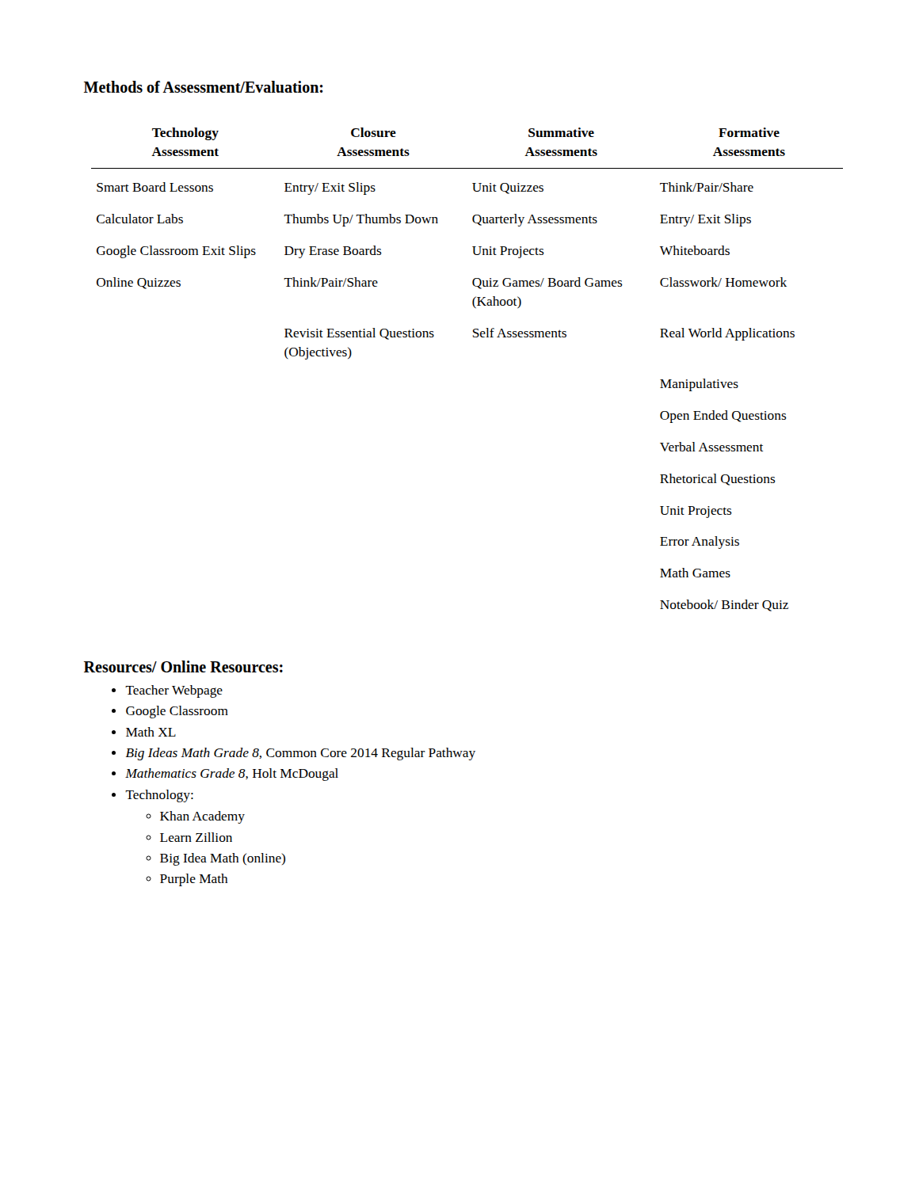Methods of Assessment/Evaluation:
| Technology Assessment | Closure Assessments | Summative Assessments | Formative Assessments |
| --- | --- | --- | --- |
| Smart Board Lessons | Entry/ Exit Slips | Unit Quizzes | Think/Pair/Share |
| Calculator Labs | Thumbs Up/ Thumbs Down | Quarterly Assessments | Entry/ Exit Slips |
| Google Classroom Exit Slips | Dry Erase Boards | Unit Projects | Whiteboards |
| Online Quizzes | Think/Pair/Share | Quiz Games/ Board Games (Kahoot) | Classwork/ Homework |
| | Revisit Essential Questions (Objectives) | Self Assessments | Real World Applications |
| | | | Manipulatives |
| | | | Open Ended Questions |
| | | | Verbal Assessment |
| | | | Rhetorical Questions |
| | | | Unit Projects |
| | | | Error Analysis |
| | | | Math Games |
| | | | Notebook/ Binder Quiz |
Resources/ Online Resources:
Teacher Webpage
Google Classroom
Math XL
Big Ideas Math Grade 8, Common Core 2014 Regular Pathway
Mathematics Grade 8, Holt McDougal
Technology:
Khan Academy
Learn Zillion
Big Idea Math (online)
Purple Math